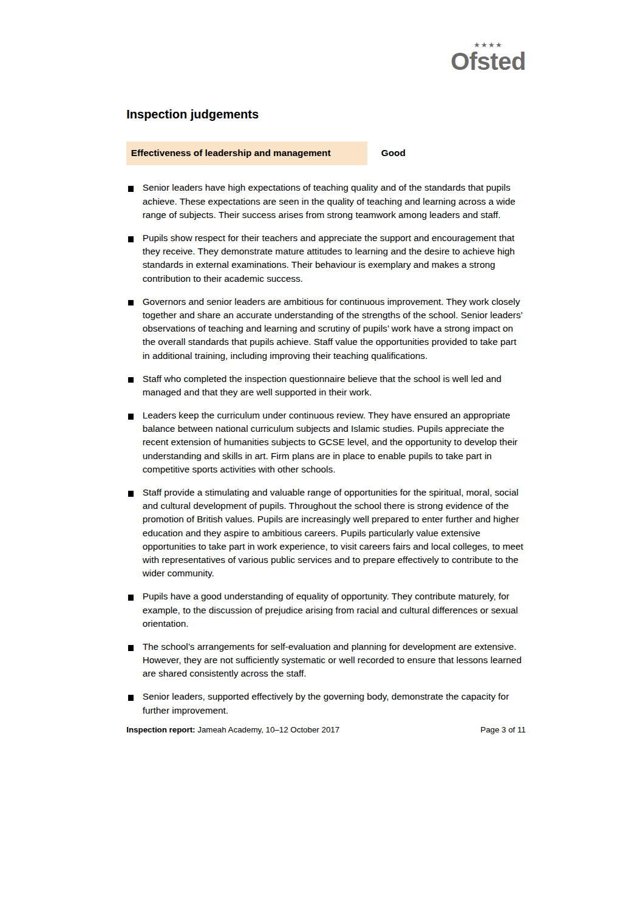★★★★ Ofsted
Inspection judgements
Effectiveness of leadership and management
Good
Senior leaders have high expectations of teaching quality and of the standards that pupils achieve. These expectations are seen in the quality of teaching and learning across a wide range of subjects. Their success arises from strong teamwork among leaders and staff.
Pupils show respect for their teachers and appreciate the support and encouragement that they receive. They demonstrate mature attitudes to learning and the desire to achieve high standards in external examinations. Their behaviour is exemplary and makes a strong contribution to their academic success.
Governors and senior leaders are ambitious for continuous improvement. They work closely together and share an accurate understanding of the strengths of the school. Senior leaders’ observations of teaching and learning and scrutiny of pupils’ work have a strong impact on the overall standards that pupils achieve. Staff value the opportunities provided to take part in additional training, including improving their teaching qualifications.
Staff who completed the inspection questionnaire believe that the school is well led and managed and that they are well supported in their work.
Leaders keep the curriculum under continuous review. They have ensured an appropriate balance between national curriculum subjects and Islamic studies. Pupils appreciate the recent extension of humanities subjects to GCSE level, and the opportunity to develop their understanding and skills in art. Firm plans are in place to enable pupils to take part in competitive sports activities with other schools.
Staff provide a stimulating and valuable range of opportunities for the spiritual, moral, social and cultural development of pupils. Throughout the school there is strong evidence of the promotion of British values. Pupils are increasingly well prepared to enter further and higher education and they aspire to ambitious careers. Pupils particularly value extensive opportunities to take part in work experience, to visit careers fairs and local colleges, to meet with representatives of various public services and to prepare effectively to contribute to the wider community.
Pupils have a good understanding of equality of opportunity. They contribute maturely, for example, to the discussion of prejudice arising from racial and cultural differences or sexual orientation.
The school’s arrangements for self-evaluation and planning for development are extensive. However, they are not sufficiently systematic or well recorded to ensure that lessons learned are shared consistently across the staff.
Senior leaders, supported effectively by the governing body, demonstrate the capacity for further improvement.
Inspection report: Jameah Academy, 10–12 October 2017
Page 3 of 11